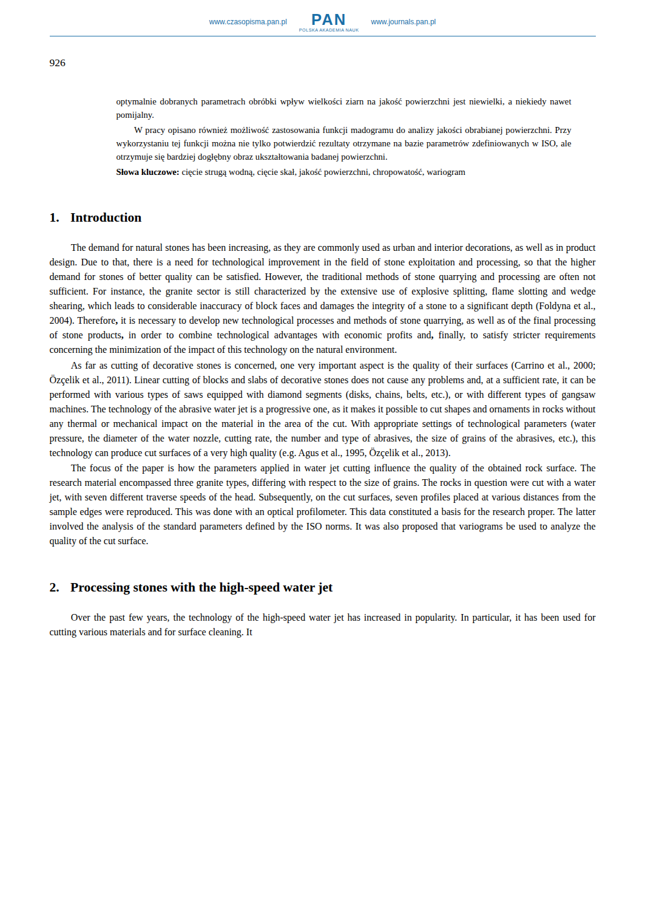www.czasopisma.pan.pl
PAN
POLSKA AKADEMIA NAUK
www.journals.pan.pl
926
optymalnie dobranych parametrach obróbki wpływ wielkości ziarn na jakość powierzchni jest niewielki, a niekiedy nawet pomijalny.
W pracy opisano również możliwość zastosowania funkcji madogramu do analizy jakości obrabianej powierzchni. Przy wykorzystaniu tej funkcji można nie tylko potwierdzić rezultaty otrzymane na bazie parametrów zdefiniowanych w ISO, ale otrzymuje się bardziej dogłębny obraz ukształtowania badanej powierzchni.
Słowa kluczowe: cięcie strugą wodną, cięcie skał, jakość powierzchni, chropowatość, wariogram
1. Introduction
The demand for natural stones has been increasing, as they are commonly used as urban and interior decorations, as well as in product design. Due to that, there is a need for technological improvement in the field of stone exploitation and processing, so that the higher demand for stones of better quality can be satisfied. However, the traditional methods of stone quarrying and processing are often not sufficient. For instance, the granite sector is still characterized by the extensive use of explosive splitting, flame slotting and wedge shearing, which leads to considerable inaccuracy of block faces and damages the integrity of a stone to a significant depth (Foldyna et al., 2004). Therefore, it is necessary to develop new technological processes and methods of stone quarrying, as well as of the final processing of stone products, in order to combine technological advantages with economic profits and, finally, to satisfy stricter requirements concerning the minimization of the impact of this technology on the natural environment.
As far as cutting of decorative stones is concerned, one very important aspect is the quality of their surfaces (Carrino et al., 2000; Özçelik et al., 2011). Linear cutting of blocks and slabs of decorative stones does not cause any problems and, at a sufficient rate, it can be performed with various types of saws equipped with diamond segments (disks, chains, belts, etc.), or with different types of gangsaw machines. The technology of the abrasive water jet is a progressive one, as it makes it possible to cut shapes and ornaments in rocks without any thermal or mechanical impact on the material in the area of the cut. With appropriate settings of technological parameters (water pressure, the diameter of the water nozzle, cutting rate, the number and type of abrasives, the size of grains of the abrasives, etc.), this technology can produce cut surfaces of a very high quality (e.g. Agus et al., 1995, Özçelik et al., 2013).
The focus of the paper is how the parameters applied in water jet cutting influence the quality of the obtained rock surface. The research material encompassed three granite types, differing with respect to the size of grains. The rocks in question were cut with a water jet, with seven different traverse speeds of the head. Subsequently, on the cut surfaces, seven profiles placed at various distances from the sample edges were reproduced. This was done with an optical profilometer. This data constituted a basis for the research proper. The latter involved the analysis of the standard parameters defined by the ISO norms. It was also proposed that variograms be used to analyze the quality of the cut surface.
2. Processing stones with the high-speed water jet
Over the past few years, the technology of the high-speed water jet has increased in popularity. In particular, it has been used for cutting various materials and for surface cleaning. It